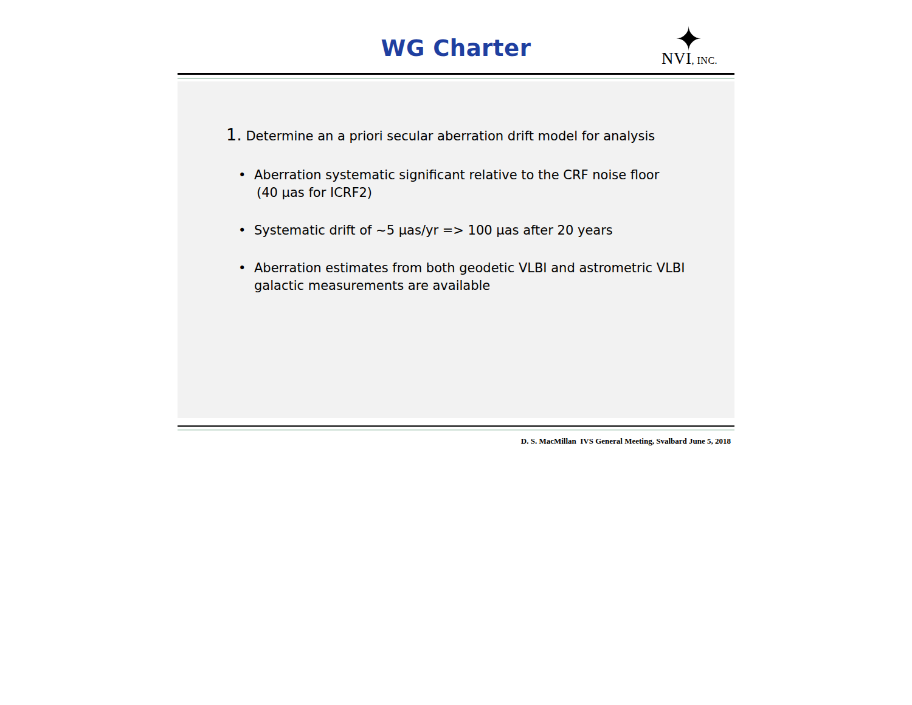WG Charter
✦
NVI, INC.
1. Determine an a priori secular aberration drift model for analysis
Aberration systematic significant relative to the CRF noise floor (40 µas for ICRF2)
Systematic drift of ~5 µas/yr => 100 µas after 20 years
Aberration estimates from both geodetic VLBI and astrometric VLBI galactic measurements are available
D. S. MacMillan IVS General Meeting, Svalbard June 5, 2018